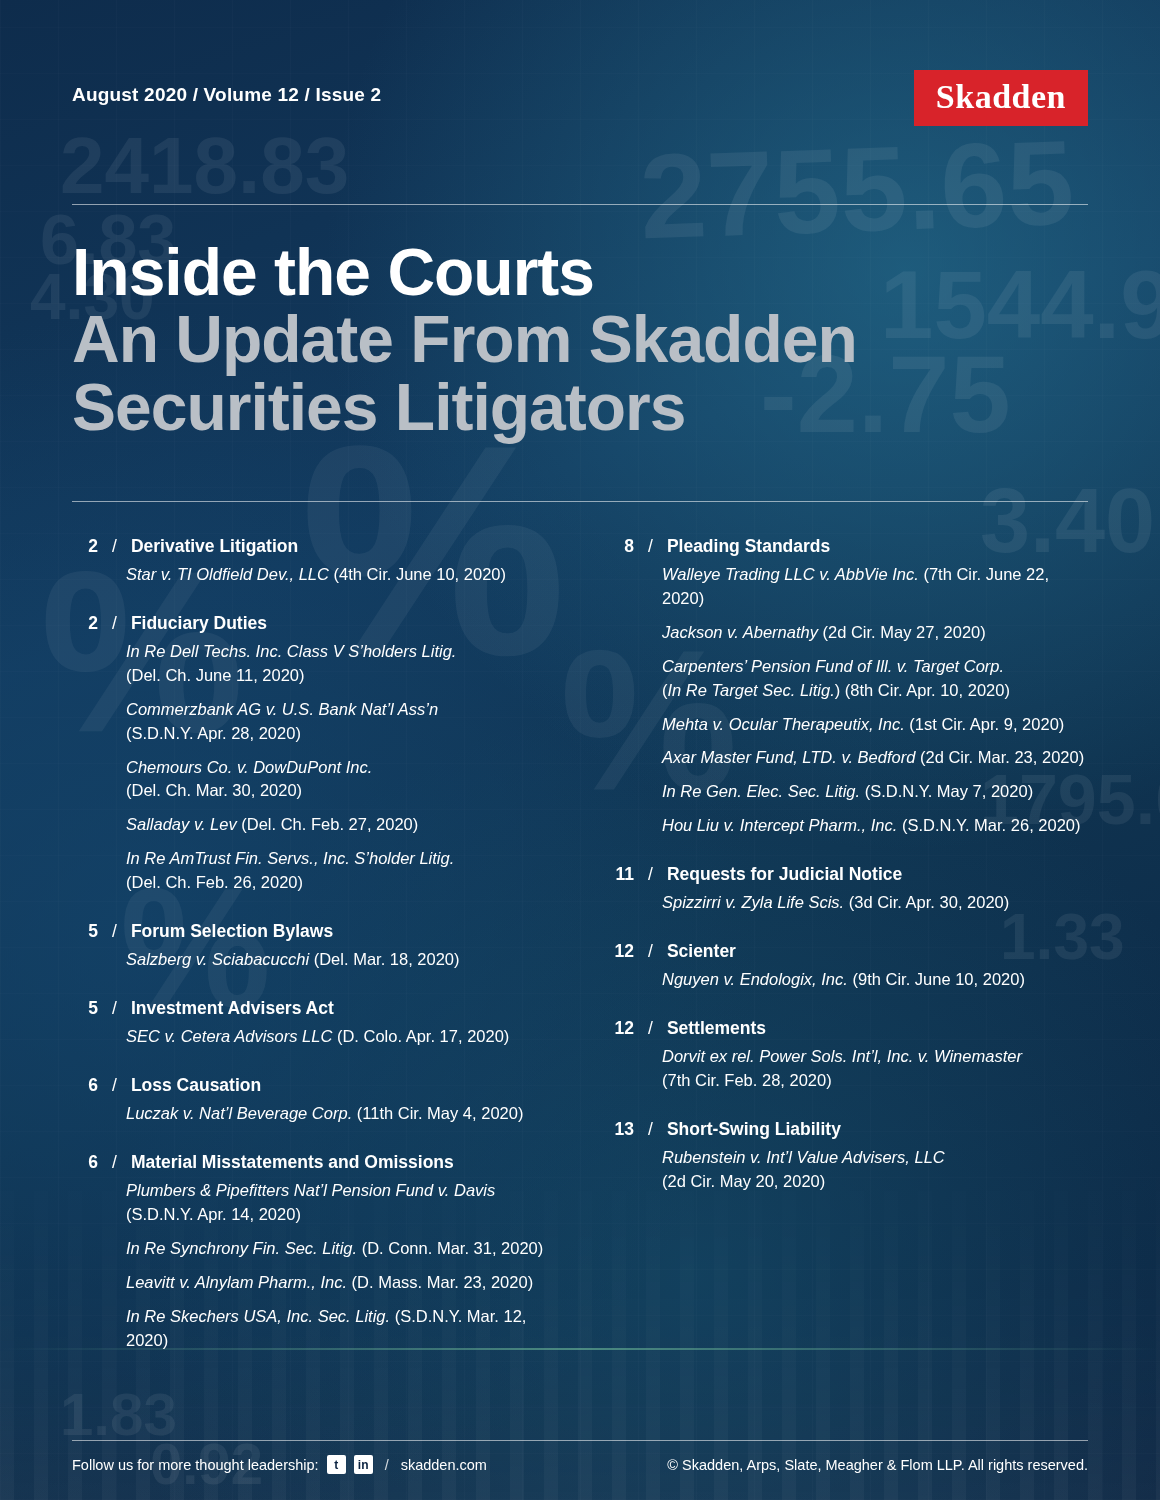%
%
%
%
2755.65
1544.97
-2.75
3.40
2418.83
6.83
4.30
1795.09
1.33
1.83
0.92
August 2020 / Volume 12 / Issue 2
Skadden
Inside the Courts An Update From Skadden Securities Litigators
2/Derivative Litigation
Star v. TI Oldfield Dev., LLC (4th Cir. June 10, 2020)
2/Fiduciary Duties
In Re Dell Techs. Inc. Class V S’holders Litig.
(Del. Ch. June 11, 2020)
Commerzbank AG v. U.S. Bank Nat’l Ass’n
(S.D.N.Y. Apr. 28, 2020)
Chemours Co. v. DowDuPont Inc.
(Del. Ch. Mar. 30, 2020)
Salladay v. Lev (Del. Ch. Feb. 27, 2020)
In Re AmTrust Fin. Servs., Inc. S’holder Litig.
(Del. Ch. Feb. 26, 2020)
5/Forum Selection Bylaws
Salzberg v. Sciabacucchi (Del. Mar. 18, 2020)
5/Investment Advisers Act
SEC v. Cetera Advisors LLC (D. Colo. Apr. 17, 2020)
6/Loss Causation
Luczak v. Nat’l Beverage Corp. (11th Cir. May 4, 2020)
6/Material Misstatements and Omissions
Plumbers & Pipefitters Nat’l Pension Fund v. Davis
(S.D.N.Y. Apr. 14, 2020)
In Re Synchrony Fin. Sec. Litig. (D. Conn. Mar. 31, 2020)
Leavitt v. Alnylam Pharm., Inc. (D. Mass. Mar. 23, 2020)
In Re Skechers USA, Inc. Sec. Litig. (S.D.N.Y. Mar. 12, 2020)
8/Pleading Standards
Walleye Trading LLC v. AbbVie Inc. (7th Cir. June 22, 2020)
Jackson v. Abernathy (2d Cir. May 27, 2020)
Carpenters’ Pension Fund of Ill. v. Target Corp.
(In Re Target Sec. Litig.) (8th Cir. Apr. 10, 2020)
Mehta v. Ocular Therapeutix, Inc. (1st Cir. Apr. 9, 2020)
Axar Master Fund, LTD. v. Bedford (2d Cir. Mar. 23, 2020)
In Re Gen. Elec. Sec. Litig. (S.D.N.Y. May 7, 2020)
Hou Liu v. Intercept Pharm., Inc. (S.D.N.Y. Mar. 26, 2020)
11/Requests for Judicial Notice
Spizzirri v. Zyla Life Scis. (3d Cir. Apr. 30, 2020)
12/Scienter
Nguyen v. Endologix, Inc. (9th Cir. June 10, 2020)
12/Settlements
Dorvit ex rel. Power Sols. Int’l, Inc. v. Winemaster
(7th Cir. Feb. 28, 2020)
13/Short-Swing Liability
Rubenstein v. Int’l Value Advisers, LLC
(2d Cir. May 20, 2020)
Follow us for more thought leadership: t in / skadden.com
© Skadden, Arps, Slate, Meagher & Flom LLP. All rights reserved.